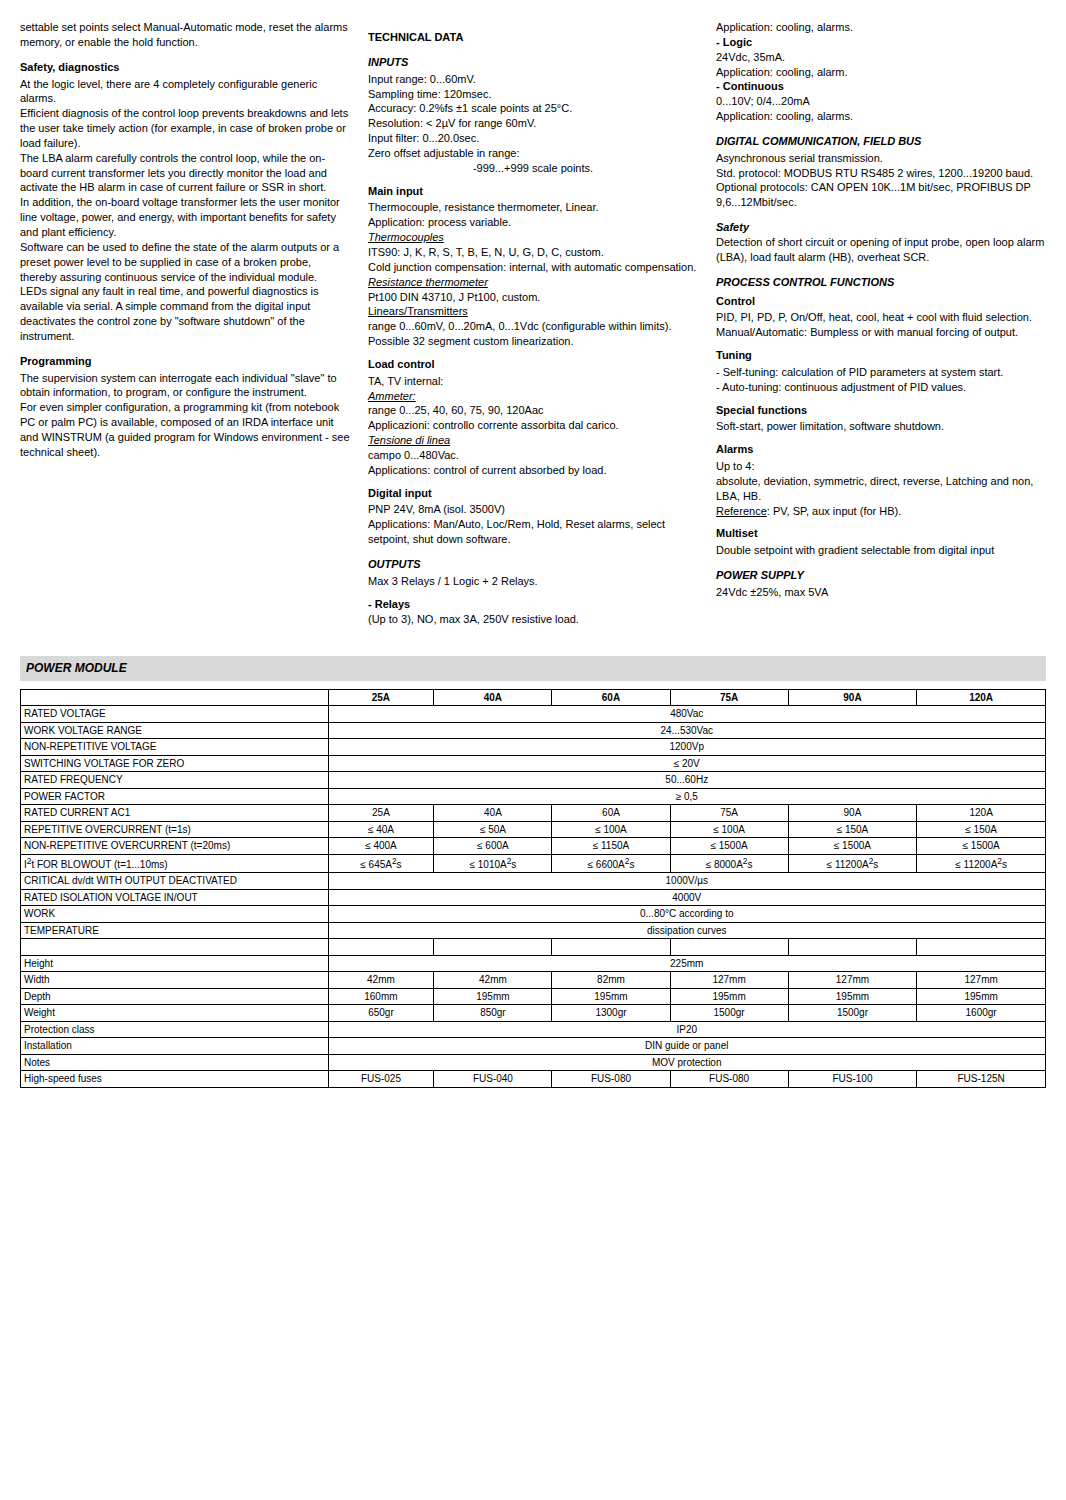settable set points select Manual-Automatic mode, reset the alarms memory, or enable the hold function.
Safety, diagnostics
At the logic level, there are 4 completely configurable generic alarms.
Efficient diagnosis of the control loop prevents breakdowns and lets the user take timely action (for example, in case of broken probe or load failure).
The LBA alarm carefully controls the control loop, while the on-board current transformer lets you directly monitor the load and activate the HB alarm in case of current failure or SSR in short.
In addition, the on-board voltage transformer lets the user monitor line voltage, power, and energy, with important benefits for safety and plant efficiency.
Software can be used to define the state of the alarm outputs or a preset power level to be supplied in case of a broken probe, thereby assuring continuous service of the individual module.
LEDs signal any fault in real time, and powerful diagnostics is available via serial. A simple command from the digital input deactivates the control zone by "software shutdown" of the instrument.
Programming
The supervision system can interrogate each individual "slave" to obtain information, to program, or configure the instrument.
For even simpler configuration, a programming kit (from notebook PC or palm PC) is available, composed of an IRDA interface unit and WINSTRUM (a guided program for Windows environment - see technical sheet).
TECHNICAL DATA
INPUTS
Input range: 0...60mV.
Sampling time: 120msec.
Accuracy: 0.2%fs ±1 scale points at 25°C.
Resolution: < 2µV for range 60mV.
Input filter: 0...20.0sec.
Zero offset adjustable in range:
-999...+999 scale points.
Main input
Thermocouple, resistance thermometer, Linear.
Application: process variable.
Thermocouples
ITS90: J, K, R, S, T, B, E, N, U, G, D, C, custom.
Cold junction compensation: internal, with automatic compensation.
Resistance thermometer
Pt100 DIN 43710, J Pt100, custom.
Linears/Transmitters
range 0...60mV, 0...20mA, 0...1Vdc (configurable within limits).
Possible 32 segment custom linearization.
Load control
TA, TV internal:
Ammeter:
range 0...25, 40, 60, 75, 90, 120Aac
Applicazioni: controllo corrente assorbita dal carico.
Tensione di linea
campo 0...480Vac.
Applications: control of current absorbed by load.
Digital input
PNP 24V, 8mA (isol. 3500V)
Applications: Man/Auto, Loc/Rem, Hold, Reset alarms, select setpoint, shut down software.
OUTPUTS
Max 3 Relays / 1 Logic + 2 Relays.
- Relays
(Up to 3), NO, max 3A, 250V resistive load.
Application: cooling, alarms.
- Logic
24Vdc, 35mA.
Application: cooling, alarm.
- Continuous
0...10V; 0/4...20mA
Application: cooling, alarms.
DIGITAL COMMUNICATION, FIELD BUS
Asynchronous serial transmission.
Std. protocol: MODBUS RTU RS485 2 wires, 1200...19200 baud.
Optional protocols: CAN OPEN 10K...1M bit/sec, PROFIBUS DP 9,6...12Mbit/sec.
Safety
Detection of short circuit or opening of input probe, open loop alarm (LBA), load fault alarm (HB), overheat SCR.
PROCESS CONTROL FUNCTIONS
Control
PID, PI, PD, P, On/Off, heat, cool, heat + cool with fluid selection.
Manual/Automatic: Bumpless or with manual forcing of output.
Tuning
- Self-tuning: calculation of PID parameters at system start.
- Auto-tuning: continuous adjustment of PID values.
Special functions
Soft-start, power limitation, software shutdown.
Alarms
Up to 4:
absolute, deviation, symmetric, direct, reverse, Latching and non, LBA, HB.
Reference: PV, SP, aux input (for HB).
Multiset
Double setpoint with gradient selectable from digital input
POWER SUPPLY
24Vdc ±25%, max 5VA
POWER MODULE
| | 25A | 40A | 60A | 75A | 90A | 120A |
| --- | --- | --- | --- | --- | --- | --- |
| RATED VOLTAGE | 480Vac |
| WORK VOLTAGE RANGE | 24...530Vac |
| NON-REPETITIVE VOLTAGE | 1200Vp |
| SWITCHING VOLTAGE FOR ZERO | ≤ 20V |
| RATED FREQUENCY | 50...60Hz |
| POWER FACTOR | ≥ 0,5 |
| RATED CURRENT AC1 | 25A | 40A | 60A | 75A | 90A | 120A |
| REPETITIVE OVERCURRENT (t=1s) | ≤ 40A | ≤ 50A | ≤ 100A | ≤ 100A | ≤ 150A | ≤ 150A |
| NON-REPETITIVE OVERCURRENT (t=20ms) | ≤ 400A | ≤ 600A | ≤ 1150A | ≤ 1500A | ≤ 1500A | ≤ 1500A |
| I 2 t FOR BLOWOUT (t=1...10ms) | ≤ 645A 2 s | ≤ 1010A 2 s | ≤ 6600A 2 s | ≤ 8000A 2 s | ≤ 11200A 2 s | ≤ 11200A 2 s |
| CRITICAL dv/dt WITH OUTPUT DEACTIVATED | 1000V/µs |
| RATED ISOLATION VOLTAGE IN/OUT | 4000V |
| WORK | 0...80°C according to |
| TEMPERATURE | dissipation curves |
| Height | 225mm |
| Width | 42mm | 42mm | 82mm | 127mm | 127mm | 127mm |
| Depth | 160mm | 195mm | 195mm | 195mm | 195mm | 195mm |
| Weight | 650gr | 850gr | 1300gr | 1500gr | 1500gr | 1600gr |
| Protection class | IP20 |
| Installation | DIN guide or panel |
| Notes | MOV protection |
| High-speed fuses | FUS-025 | FUS-040 | FUS-080 | FUS-080 | FUS-100 | FUS-125N |